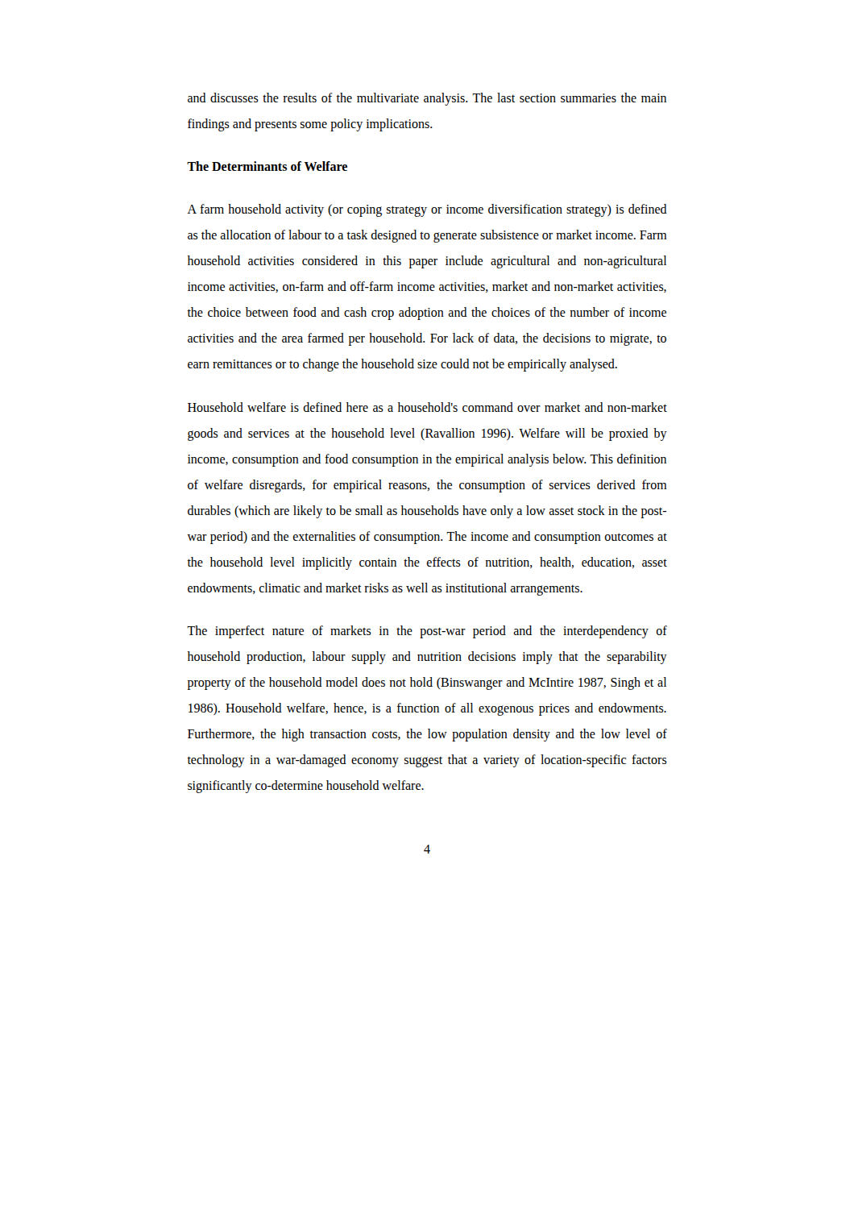and discusses the results of the multivariate analysis. The last section summaries the main findings and presents some policy implications.
The Determinants of Welfare
A farm household activity (or coping strategy or income diversification strategy) is defined as the allocation of labour to a task designed to generate subsistence or market income. Farm household activities considered in this paper include agricultural and non-agricultural income activities, on-farm and off-farm income activities, market and non-market activities, the choice between food and cash crop adoption and the choices of the number of income activities and the area farmed per household. For lack of data, the decisions to migrate, to earn remittances or to change the household size could not be empirically analysed.
Household welfare is defined here as a household's command over market and non-market goods and services at the household level (Ravallion 1996). Welfare will be proxied by income, consumption and food consumption in the empirical analysis below. This definition of welfare disregards, for empirical reasons, the consumption of services derived from durables (which are likely to be small as households have only a low asset stock in the post-war period) and the externalities of consumption. The income and consumption outcomes at the household level implicitly contain the effects of nutrition, health, education, asset endowments, climatic and market risks as well as institutional arrangements.
The imperfect nature of markets in the post-war period and the interdependency of household production, labour supply and nutrition decisions imply that the separability property of the household model does not hold (Binswanger and McIntire 1987, Singh et al 1986). Household welfare, hence, is a function of all exogenous prices and endowments. Furthermore, the high transaction costs, the low population density and the low level of technology in a war-damaged economy suggest that a variety of location-specific factors significantly co-determine household welfare.
4